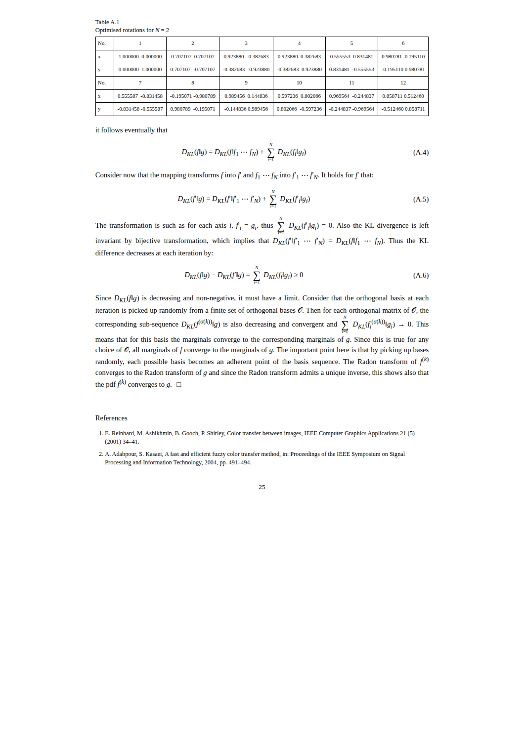Table A.1
Optimised rotations for N = 2
| No. | 1 | 2 | 3 | 4 | 5 | 6 |
| x | 1.000000 0.000000 | 0.707107 0.707107 | 0.923880 -0.382683 | 0.923880 0.382683 | 0.555553 0.831481 | 0.980781 0.195110 |
| y | 0.000000 1.000000 | 0.707107 -0.707107 | -0.382683 -0.923880 | -0.382683 0.923880 | 0.831481 -0.555553 | -0.195110 0.980781 |
| No. | 7 | 8 | 9 | 10 | 11 | 12 |
| x | 0.555587 -0.831458 | -0.195071 -0.980789 | 0.989456 0.144836 | 0.597236 0.802066 | 0.969564 -0.244837 | 0.858711 0.512460 |
| y | -0.831458 -0.555587 | 0.980789 -0.195071 | -0.144836 0.989456 | 0.802066 -0.597236 | -0.244837 -0.969564 | -0.512460 0.858711 |
it follows eventually that
DKL(f‖g) = DKL(f‖f1 ⋯ fN) + N∑i=1 DKL(fi‖gi)
(A.4)
Consider now that the mapping transforms f into f′ and f1 ⋯ fN into f′1 ⋯ f′N. It holds for f′ that:
DKL(f′‖g) = DKL(f′‖f′1 ⋯ f′N) + N∑i=1 DKL(f′i‖gi)
(A.5)
The transformation is such as for each axis i, f′i = gi, thus N∑i=1 DKL(f′i‖gi) = 0. Also the KL divergence is left invariant by bijective transformation, which implies that DKL(f′‖f′1 ⋯ f′N) = DKL(f‖f1 ⋯ fN). Thus the KL difference decreases at each iteration by:
DKL(f‖g) − DKL(f′‖g) = N∑i=1 DKL(fi‖gi) ≥ 0
(A.6)
Since DKL(f‖g) is decreasing and non-negative, it must have a limit. Consider that the orthogonal basis at each iteration is picked up randomly from a finite set of orthogonal bases 𝒪. Then for each orthogonal matrix of 𝒪, the corresponding sub-sequence DKL(f(σ(k))‖g) is also decreasing and convergent and N∑i=1 DKL(fi(σ(k))‖gi) → 0. This means that for this basis the marginals converge to the corresponding marginals of g. Since this is true for any choice of 𝒪, all marginals of f converge to the marginals of g. The important point here is that by picking up bases randomly, each possible basis becomes an adherent point of the basis sequence. The Radon transform of f(k) converges to the Radon transform of g and since the Radon transform admits a unique inverse, this shows also that the pdf f(k) converges to g. □
References
E. Reinhard, M. Ashikhmin, B. Gooch, P. Shirley, Color transfer between images, IEEE Computer Graphics Applications 21 (5) (2001) 34–41.
A. Adabpour, S. Kasaei, A fast and efficient fuzzy color transfer method, in: Proceedings of the IEEE Symposium on Signal Processing and Information Technology, 2004, pp. 491–494.
25